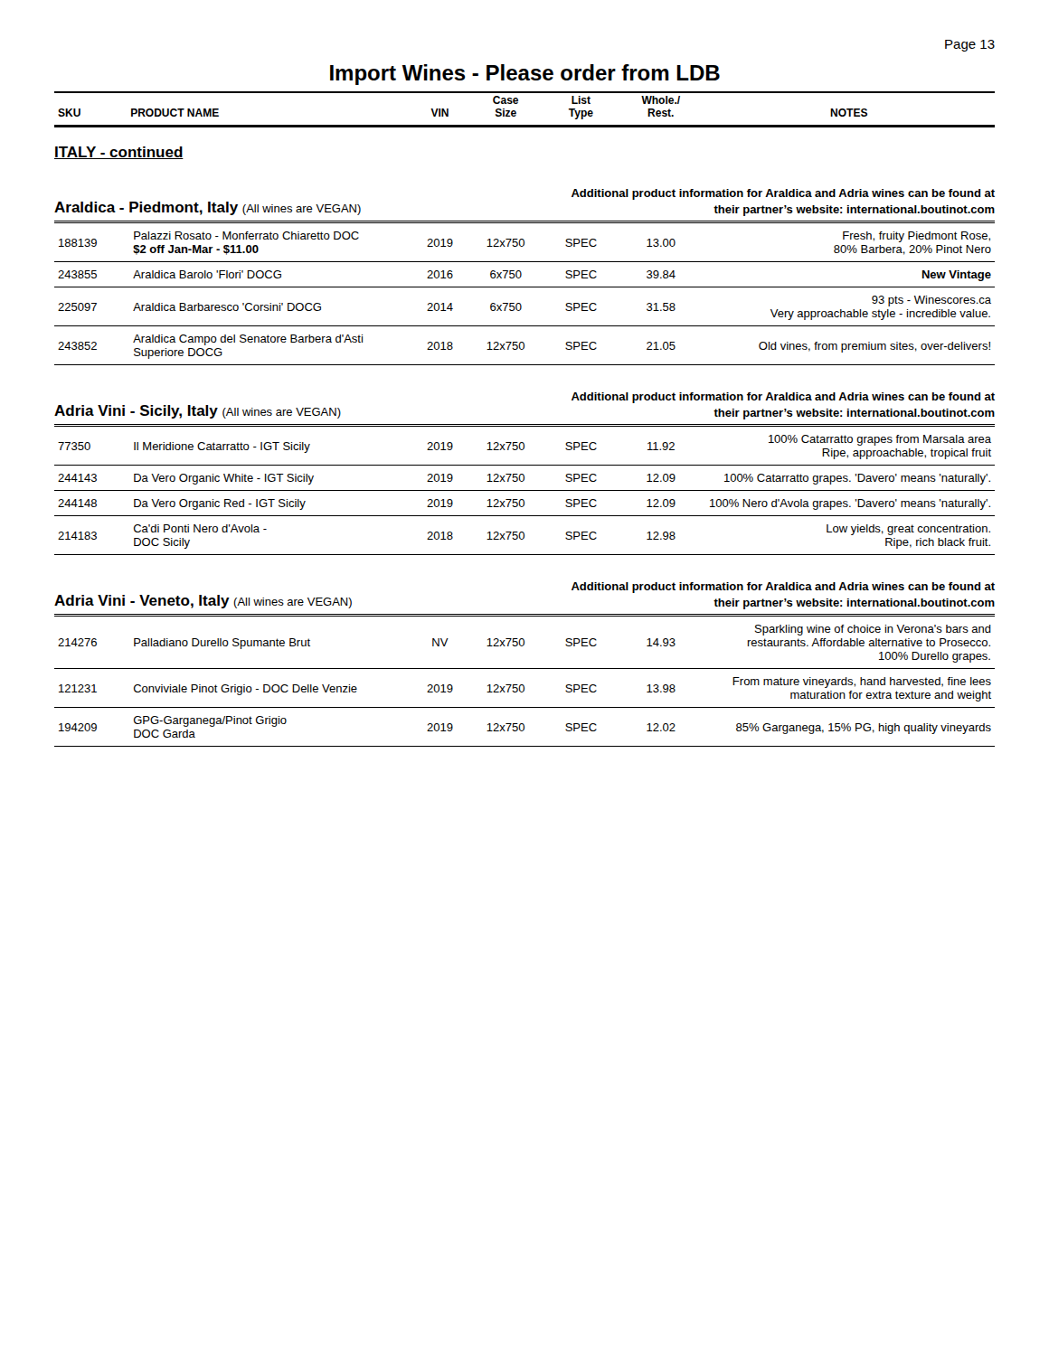Page 13
Import Wines - Please order from LDB
| SKU | PRODUCT NAME | VIN | Case Size | List Type | Whole./ Rest. | NOTES |
| --- | --- | --- | --- | --- | --- | --- |
ITALY - continued
Araldica - Piedmont, Italy (All wines are VEGAN)
Additional product information for Araldica and Adria wines can be found at their partner’s website: international.boutinot.com
| 188139 | Palazzi Rosato - Monferrato Chiaretto DOC $2 off Jan-Mar - $11.00 | 2019 | 12x750 | SPEC | 13.00 | Fresh, fruity Piedmont Rose, 80% Barbera, 20% Pinot Nero |
| 243855 | Araldica Barolo 'Flori' DOCG | 2016 | 6x750 | SPEC | 39.84 | New Vintage |
| 225097 | Araldica Barbaresco 'Corsini' DOCG | 2014 | 6x750 | SPEC | 31.58 | 93 pts - Winescores.ca Very approachable style - incredible value. |
| 243852 | Araldica Campo del Senatore Barbera d'Asti Superiore DOCG | 2018 | 12x750 | SPEC | 21.05 | Old vines, from premium sites, over-delivers! |
Adria Vini - Sicily, Italy (All wines are VEGAN)
Additional product information for Araldica and Adria wines can be found at their partner’s website: international.boutinot.com
| 77350 | Il Meridione Catarratto - IGT Sicily | 2019 | 12x750 | SPEC | 11.92 | 100% Catarratto grapes from Marsala area Ripe, approachable, tropical fruit |
| 244143 | Da Vero Organic White - IGT Sicily | 2019 | 12x750 | SPEC | 12.09 | 100% Catarratto grapes. 'Davero' means 'naturally'. |
| 244148 | Da Vero Organic Red - IGT Sicily | 2019 | 12x750 | SPEC | 12.09 | 100% Nero d'Avola grapes. 'Davero' means 'naturally'. |
| 214183 | Ca'di Ponti Nero d'Avola - DOC Sicily | 2018 | 12x750 | SPEC | 12.98 | Low yields, great concentration. Ripe, rich black fruit. |
Adria Vini - Veneto, Italy (All wines are VEGAN)
Additional product information for Araldica and Adria wines can be found at their partner’s website: international.boutinot.com
| 214276 | Palladiano Durello Spumante Brut | NV | 12x750 | SPEC | 14.93 | Sparkling wine of choice in Verona's bars and restaurants. Affordable alternative to Prosecco. 100% Durello grapes. |
| 121231 | Conviviale Pinot Grigio - DOC Delle Venzie | 2019 | 12x750 | SPEC | 13.98 | From mature vineyards, hand harvested, fine lees maturation for extra texture and weight |
| 194209 | GPG-Garganega/Pinot Grigio DOC Garda | 2019 | 12x750 | SPEC | 12.02 | 85% Garganega, 15% PG, high quality vineyards |